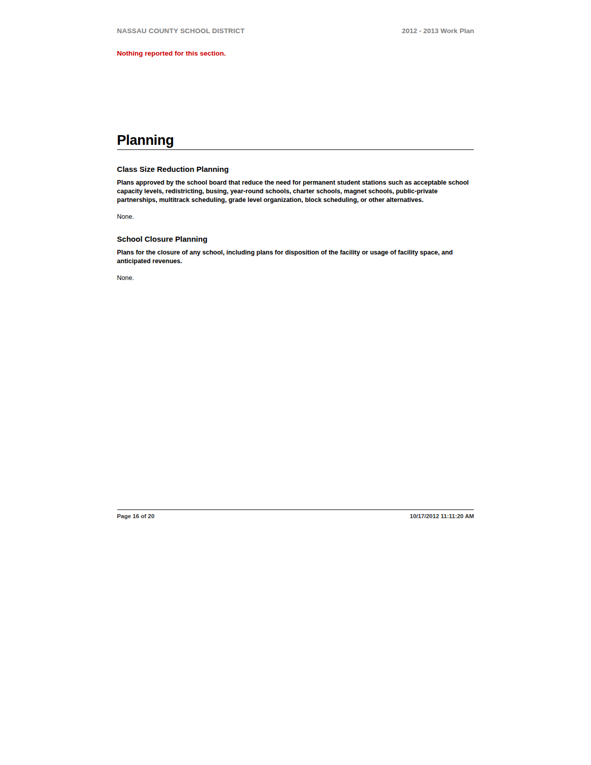NASSAU COUNTY SCHOOL DISTRICT
2012 - 2013 Work Plan
Nothing reported for this section.
Planning
Class Size Reduction Planning
Plans approved by the school board that reduce the need for permanent student stations such as acceptable school capacity levels, redistricting, busing, year-round schools, charter schools, magnet schools, public-private partnerships, multitrack scheduling, grade level organization, block scheduling, or other alternatives.
None.
School Closure Planning
Plans for the closure of any school, including plans for disposition of the facility or usage of facility space, and anticipated revenues.
None.
Page 16 of 20
10/17/2012 11:11:20 AM